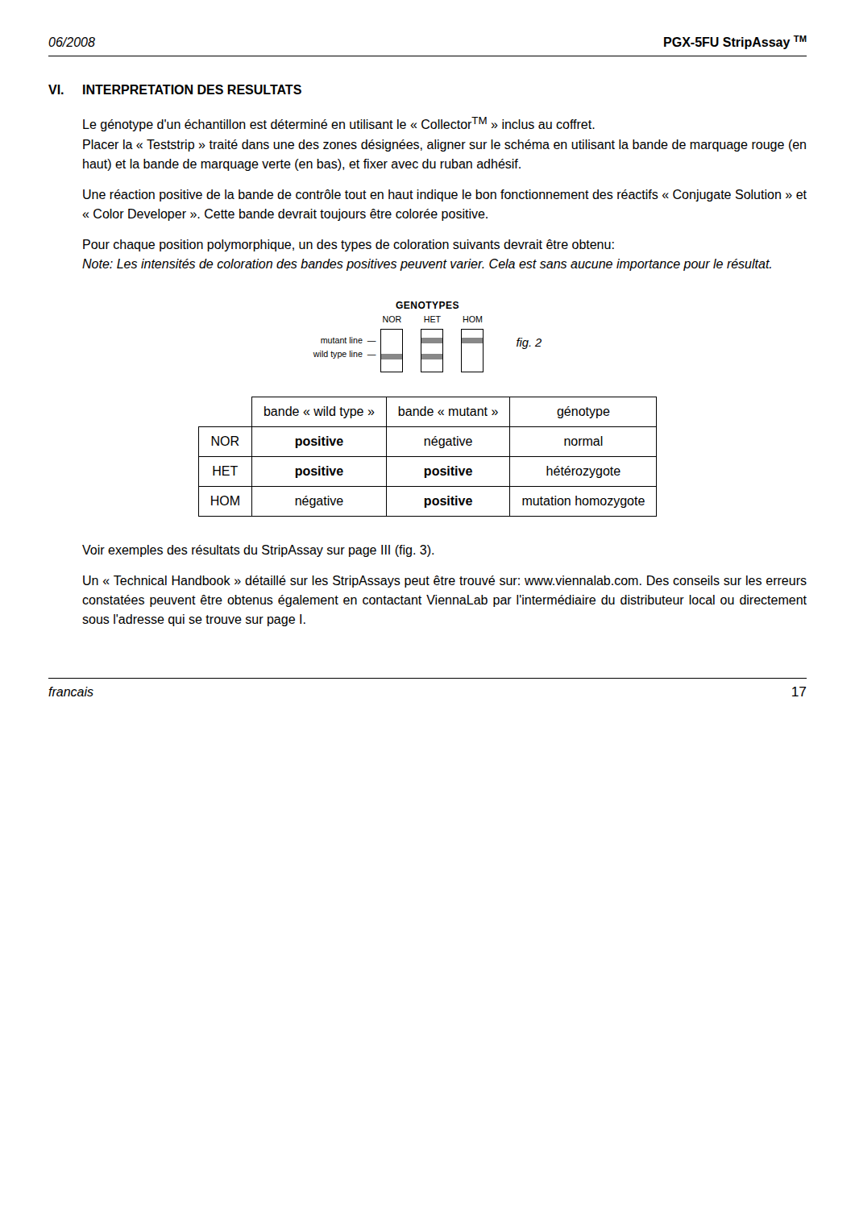06/2008 PGX-5FU StripAssay TM
VI. INTERPRETATION DES RESULTATS
Le génotype d'un échantillon est déterminé en utilisant le « CollectorTM » inclus au coffret.
Placer la « Teststrip » traité dans une des zones désignées, aligner sur le schéma en utilisant la bande de marquage rouge (en haut) et la bande de marquage verte (en bas), et fixer avec du ruban adhésif.
Une réaction positive de la bande de contrôle tout en haut indique le bon fonctionnement des réactifs « Conjugate Solution » et « Color Developer ». Cette bande devrait toujours être colorée positive.
Pour chaque position polymorphique, un des types de coloration suivants devrait être obtenu:
Note: Les intensités de coloration des bandes positives peuvent varier. Cela est sans aucune importance pour le résultat.
GENOTYPES
mutant line —
wild type line —
NOR
HET
HOM
fig. 2
| | bande « wild type » | bande « mutant » | génotype |
| NOR | positive | négative | normal |
| HET | positive | positive | hétérozygote |
| HOM | négative | positive | mutation homozygote |
Voir exemples des résultats du StripAssay sur page III (fig. 3).
Un « Technical Handbook » détaillé sur les StripAssays peut être trouvé sur: www.viennalab.com. Des conseils sur les erreurs constatées peuvent être obtenus également en contactant ViennaLab par l'intermédiaire du distributeur local ou directement sous l'adresse qui se trouve sur page I.
francais 17